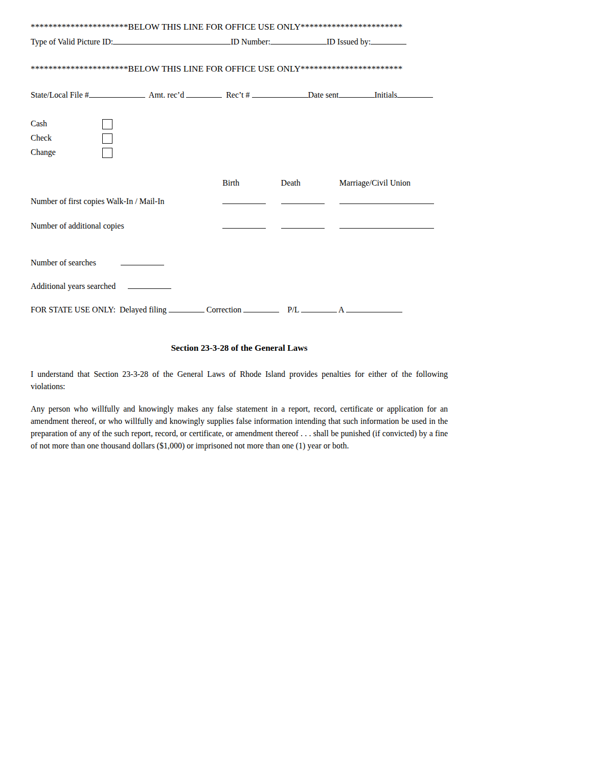**********************BELOW THIS LINE FOR OFFICE USE ONLY***********************
Type of Valid Picture ID: ID Number: ID Issued by:
**********************BELOW THIS LINE FOR OFFICE USE ONLY***********************
State/Local File # Amt. rec’d Rec’t # Date sent Initials
| Cash | |
| Check | |
| Change | |
| | Birth | Death | Marriage/Civil Union |
| --- | --- | --- | --- |
| Number of first copies Walk-In / Mail-In | | | |
| Number of additional copies | | | |
Number of searches
Additional years searched
FOR STATE USE ONLY: Delayed filing Correction P/L A
Section 23-3-28 of the General Laws
I understand that Section 23-3-28 of the General Laws of Rhode Island provides penalties for either of the following violations:
Any person who willfully and knowingly makes any false statement in a report, record, certificate or application for an amendment thereof, or who willfully and knowingly supplies false information intending that such information be used in the preparation of any of the such report, record, or certificate, or amendment thereof . . . shall be punished (if convicted) by a fine of not more than one thousand dollars ($1,000) or imprisoned not more than one (1) year or both.